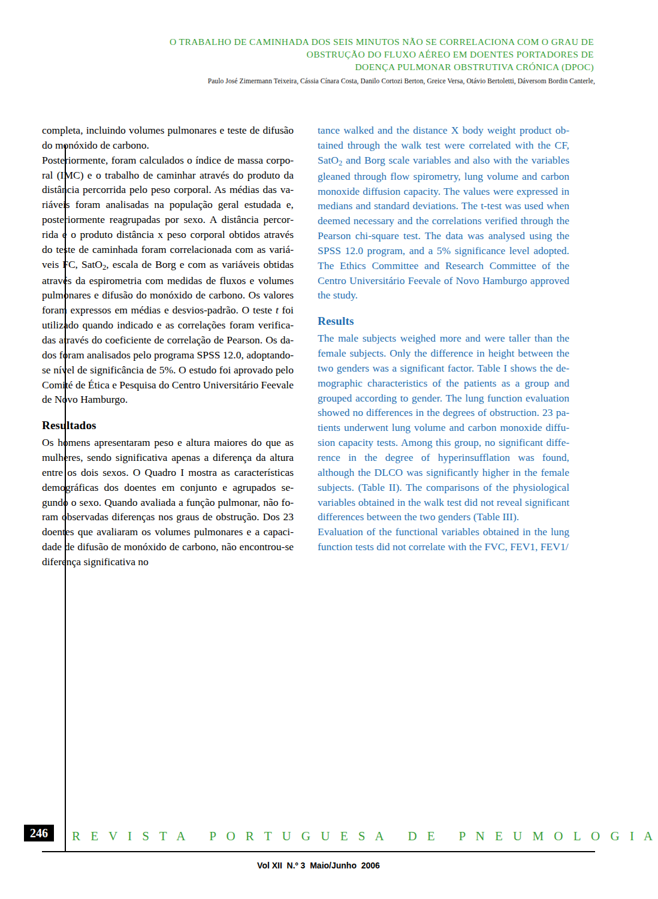O trabalho de caminhada dos seis minutos não se correlaciona com o grau de obstrução do fluxo aéreo em doentes portadores de doença pulmonar obstrutiva crónica (DPOC)
Paulo José Zimermann Teixeira, Cássia Cínara Costa, Danilo Cortozi Berton, Greice Versa, Otávio Bertoletti, Dáversom Bordin Canterle,
completa, incluindo volumes pulmonares e teste de difusão do monóxido de carbono.
Posteriormente, foram calculados o índice de massa corporal (IMC) e o trabalho de caminhar através do produto da distância percorrida pelo peso corporal. As médias das variáveis foram analisadas na população geral estudada e, posteriormente reagrupadas por sexo. A distância percorrida e o produto distância x peso corporal obtidos através do teste de caminhada foram correlacionada com as variáveis FC, SatO2, escala de Borg e com as variáveis obtidas através da espirometria com medidas de fluxos e volumes pulmonares e difusão do monóxido de carbono. Os valores foram expressos em médias e desvios-padrão. O teste t foi utilizado quando indicado e as correlações foram verificadas através do coeficiente de correlação de Pearson. Os dados foram analisados pelo programa SPSS 12.0, adoptando-se nível de significância de 5%. O estudo foi aprovado pelo Comité de Ética e Pesquisa do Centro Universitário Feevale de Novo Hamburgo.
Resultados
Os homens apresentaram peso e altura maiores do que as mulheres, sendo significativa apenas a diferença da altura entre os dois sexos. O Quadro I mostra as características demográficas dos doentes em conjunto e agrupados segundo o sexo. Quando avaliada a função pulmonar, não foram observadas diferenças nos graus de obstrução. Dos 23 doentes que avaliaram os volumes pulmonares e a capacidade de difusão de monóxido de carbono, não encontrou-se diferença significativa no
tance walked and the distance X body weight product obtained through the walk test were correlated with the CF, SatO2 and Borg scale variables and also with the variables gleaned through flow spirometry, lung volume and carbon monoxide diffusion capacity. The values were expressed in medians and standard deviations. The t-test was used when deemed necessary and the correlations verified through the Pearson chi-square test. The data was analysed using the SPSS 12.0 program, and a 5% significance level adopted. The Ethics Committee and Research Committee of the Centro Universitário Feevale of Novo Hamburgo approved the study.
Results
The male subjects weighed more and were taller than the female subjects. Only the difference in height between the two genders was a significant factor. Table I shows the demographic characteristics of the patients as a group and grouped according to gender. The lung function evaluation showed no differences in the degrees of obstruction. 23 patients underwent lung volume and carbon monoxide diffusion capacity tests. Among this group, no significant difference in the degree of hyperinsufflation was found, although the DLCO was significantly higher in the female subjects. (Table II). The comparisons of the physiological variables obtained in the walk test did not reveal significant differences between the two genders (Table III).
Evaluation of the functional variables obtained in the lung function tests did not correlate with the FVC, FEV1, FEV1/
246
R E V I S T A P O R T U G U E S A D E P N E U M O L O G I A
Vol XII N.º 3 Maio/Junho 2006